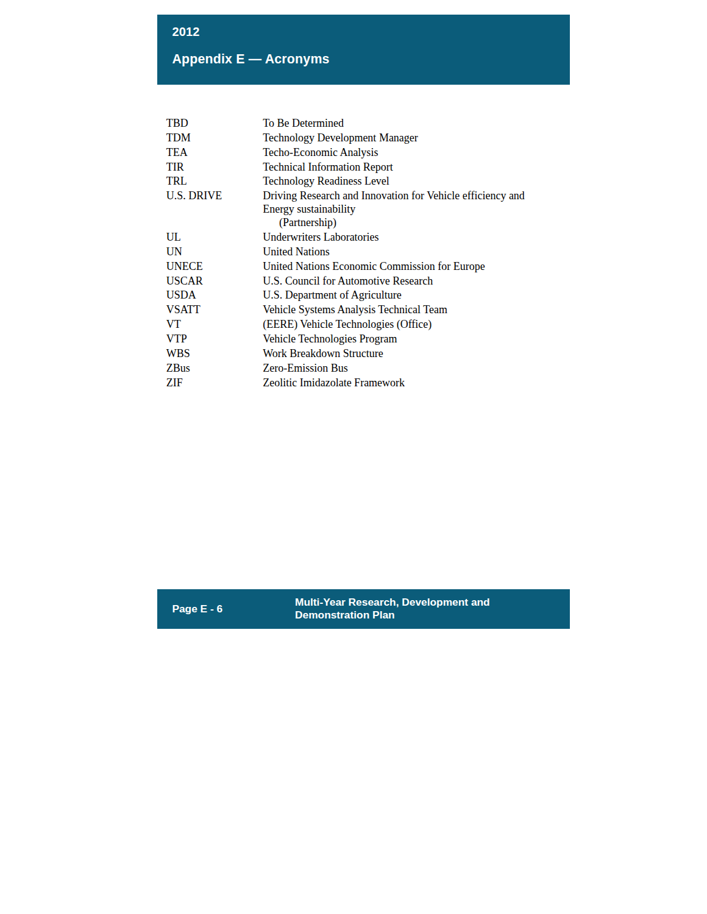2012
Appendix E — Acronyms
| TBD | To Be Determined |
| TDM | Technology Development Manager |
| TEA | Techo-Economic Analysis |
| TIR | Technical Information Report |
| TRL | Technology Readiness Level |
| U.S. DRIVE | Driving Research and Innovation for Vehicle efficiency and Energy sustainability (Partnership) |
| UL | Underwriters Laboratories |
| UN | United Nations |
| UNECE | United Nations Economic Commission for Europe |
| USCAR | U.S. Council for Automotive Research |
| USDA | U.S. Department of Agriculture |
| VSATT | Vehicle Systems Analysis Technical Team |
| VT | (EERE) Vehicle Technologies (Office) |
| VTP | Vehicle Technologies Program |
| WBS | Work Breakdown Structure |
| ZBus | Zero-Emission Bus |
| ZIF | Zeolitic Imidazolate Framework |
Page E - 6 Multi-Year Research, Development and Demonstration Plan